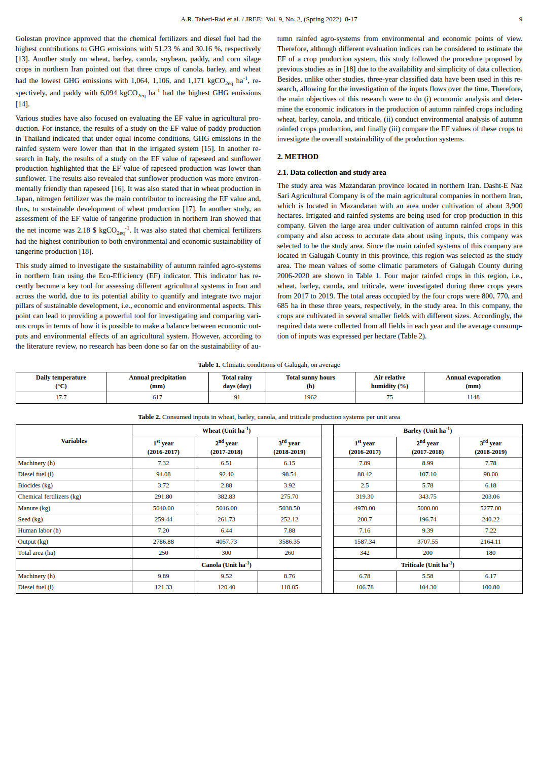A.R. Taheri-Rad et al. / JREE: Vol. 9, No. 2, (Spring 2022) 8-17 9
Golestan province approved that the chemical fertilizers and diesel fuel had the highest contributions to GHG emissions with 51.23 % and 30.16 %, respectively [13]. Another study on wheat, barley, canola, soybean, paddy, and corn silage crops in northern Iran pointed out that three crops of canola, barley, and wheat had the lowest GHG emissions with 1,064, 1,106, and 1,171 kgCO2eq ha-1, respectively, and paddy with 6,094 kgCO2eq ha-1 had the highest GHG emissions [14].
Various studies have also focused on evaluating the EF value in agricultural production. For instance, the results of a study on the EF value of paddy production in Thailand indicated that under equal income conditions, GHG emissions in the rainfed system were lower than that in the irrigated system [15]. In another research in Italy, the results of a study on the EF value of rapeseed and sunflower production highlighted that the EF value of rapeseed production was lower than sunflower. The results also revealed that sunflower production was more environmentally friendly than rapeseed [16]. It was also stated that in wheat production in Japan, nitrogen fertilizer was the main contributor to increasing the EF value and, thus, to sustainable development of wheat production [17]. In another study, an assessment of the EF value of tangerine production in northern Iran showed that the net income was 2.18 $ kgCO2eq-1. It was also stated that chemical fertilizers had the highest contribution to both environmental and economic sustainability of tangerine production [18].
This study aimed to investigate the sustainability of autumn rainfed agro-systems in northern Iran using the Eco-Efficiency (EF) indicator. This indicator has recently become a key tool for assessing different agricultural systems in Iran and across the world, due to its potential ability to quantify and integrate two major pillars of sustainable development, i.e., economic and environmental aspects. This point can lead to providing a powerful tool for investigating and comparing various crops in terms of how it is possible to make a balance between economic outputs and environmental effects of an agricultural system. However, according to the literature review, no research has been done so far on the sustainability of autumn rainfed agro-systems from environmental and economic points of view. Therefore, although different evaluation indices can be considered to estimate the EF of a crop production system, this study followed the procedure proposed by previous studies as in [18] due to the availability and simplicity of data collection. Besides, unlike other studies, three-year classified data have been used in this research, allowing for the investigation of the inputs flows over the time. Therefore, the main objectives of this research were to do (i) economic analysis and determine the economic indicators in the production of autumn rainfed crops including wheat, barley, canola, and triticale, (ii) conduct environmental analysis of autumn rainfed crops production, and finally (iii) compare the EF values of these crops to investigate the overall sustainability of the production systems.
2. METHOD
2.1. Data collection and study area
The study area was Mazandaran province located in northern Iran. Dasht-E Naz Sari Agricultural Company is of the main agricultural companies in northern Iran, which is located in Mazandaran with an area under cultivation of about 3,900 hectares. Irrigated and rainfed systems are being used for crop production in this company. Given the large area under cultivation of autumn rainfed crops in this company and also access to accurate data about using inputs, this company was selected to be the study area. Since the main rainfed systems of this company are located in Galugah County in this province, this region was selected as the study area. The mean values of some climatic parameters of Galugah County during 2006-2020 are shown in Table 1. Four major rainfed crops in this region, i.e., wheat, barley, canola, and triticale, were investigated during three crops years from 2017 to 2019. The total areas occupied by the four crops were 800, 770, and 685 ha in these three years, respectively, in the study area. In this company, the crops are cultivated in several smaller fields with different sizes. Accordingly, the required data were collected from all fields in each year and the average consumption of inputs was expressed per hectare (Table 2).
Table 1. Climatic conditions of Galugah, on average
| Daily temperature (°C) | Annual precipitation (mm) | Total rainy days (day) | Total sunny hours (h) | Air relative humidity (%) | Annual evaporation (mm) |
| --- | --- | --- | --- | --- | --- |
| 17.7 | 617 | 91 | 1962 | 75 | 1148 |
Table 2. Consumed inputs in wheat, barley, canola, and triticale production systems per unit area
| Variables | Wheat (Unit ha -1 ) | | Barley (Unit ha -1 ) |
| --- | --- | --- | --- |
| 1 st year (2016-2017) | 2 nd year (2017-2018) | 3 rd year (2018-2019) | 1 st year (2016-2017) | 2 nd year (2017-2018) | 3 rd year (2018-2019) |
| Machinery (h) | 7.32 | 6.51 | 6.15 | | 7.89 | 8.99 | 7.78 |
| Diesel fuel (l) | 94.08 | 92.40 | 98.54 | | 88.42 | 107.10 | 98.00 |
| Biocides (kg) | 3.72 | 2.88 | 3.92 | | 2.5 | 5.78 | 6.18 |
| Chemical fertilizers (kg) | 291.80 | 382.83 | 275.70 | | 319.30 | 343.75 | 203.06 |
| Manure (kg) | 5040.00 | 5016.00 | 5038.50 | | 4970.00 | 5000.00 | 5277.00 |
| Seed (kg) | 259.44 | 261.73 | 252.12 | | 200.7 | 196.74 | 240.22 |
| Human labor (h) | 7.20 | 6.44 | 7.88 | | 7.16 | 9.39 | 7.22 |
| Output (kg) | 2786.88 | 4057.73 | 3586.35 | | 1587.34 | 3707.55 | 2164.11 |
| Total area (ha) | 250 | 300 | 260 | | 342 | 200 | 180 |
| | Canola (Unit ha -1 ) | | Triticale (Unit ha -1 ) |
| Machinery (h) | 9.89 | 9.52 | 8.76 | | 6.78 | 5.58 | 6.17 |
| Diesel fuel (l) | 121.33 | 120.40 | 118.05 | | 106.78 | 104.30 | 100.80 |